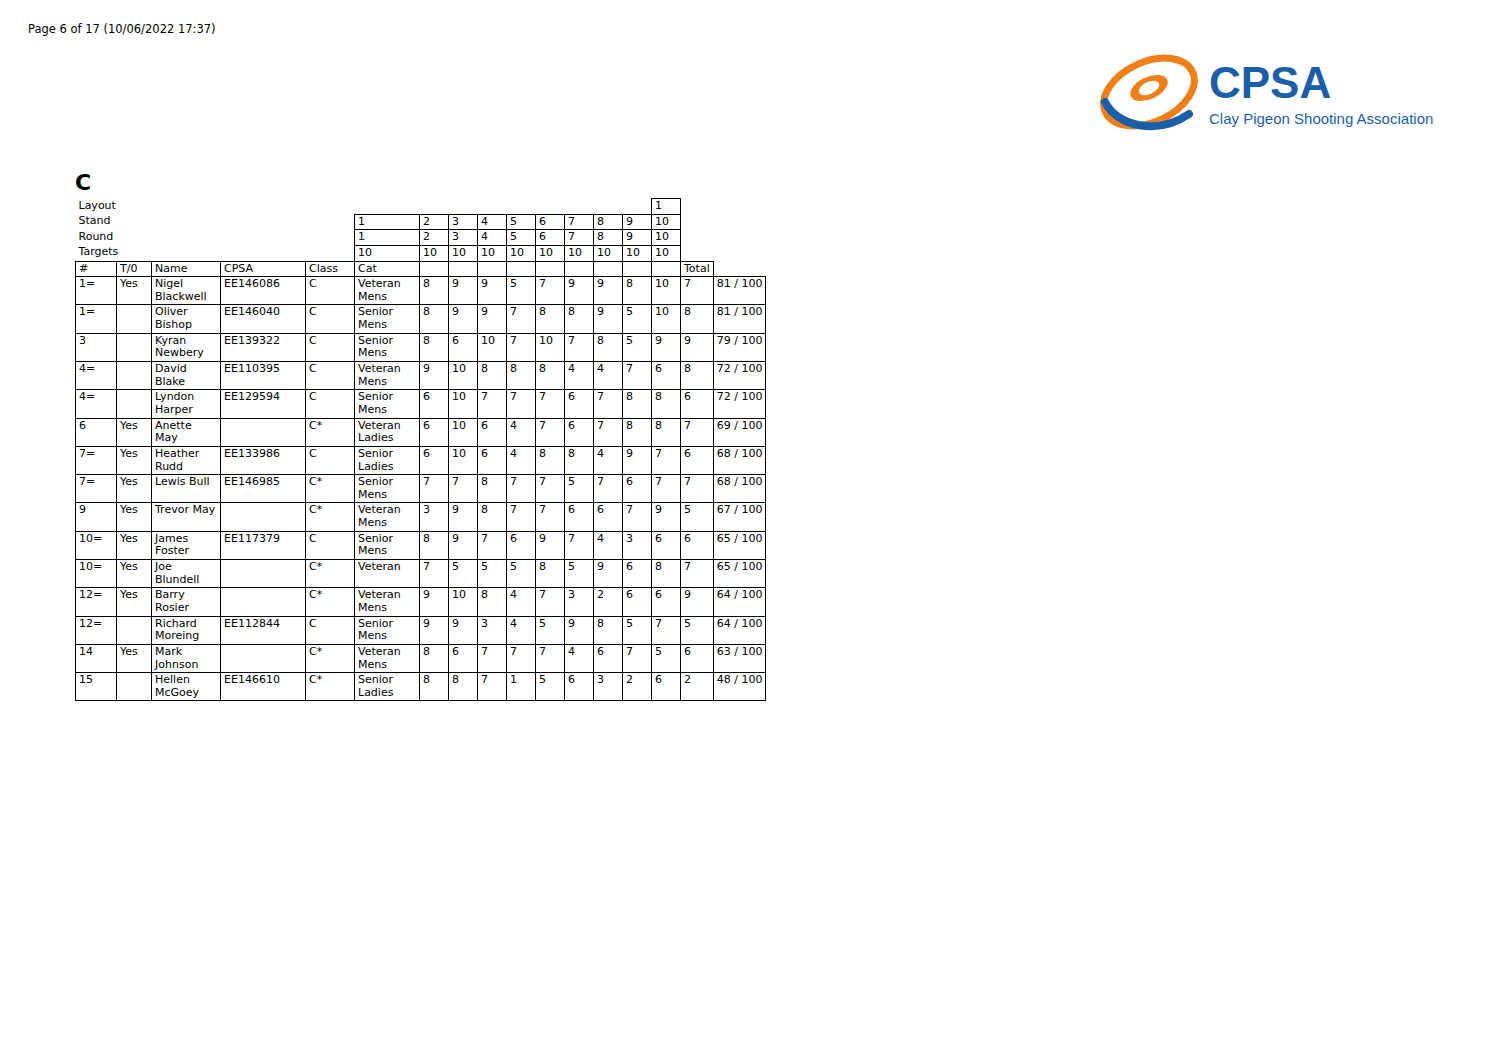Page 6 of 17 (10/06/2022 17:37)
CPSA Clay Pigeon Shooting Association
C
| Layout | | | | | | | | | | 1 | |
| Stand | 1 | 2 | 3 | 4 | 5 | 6 | 7 | 8 | 9 | 10 | |
| Round | 1 | 2 | 3 | 4 | 5 | 6 | 7 | 8 | 9 | 10 | |
| Targets | 10 | 10 | 10 | 10 | 10 | 10 | 10 | 10 | 10 | 10 | |
| # | T/0 | Name | CPSA | Class | Cat | | | | | | | | | | Total |
| 1= | Yes | Nigel Blackwell | EE146086 | C | Veteran Mens | 8 | 9 | 9 | 5 | 7 | 9 | 9 | 8 | 10 | 7 | 81 / 100 |
| 1= | | Oliver Bishop | EE146040 | C | Senior Mens | 8 | 9 | 9 | 7 | 8 | 8 | 9 | 5 | 10 | 8 | 81 / 100 |
| 3 | | Kyran Newbery | EE139322 | C | Senior Mens | 8 | 6 | 10 | 7 | 10 | 7 | 8 | 5 | 9 | 9 | 79 / 100 |
| 4= | | David Blake | EE110395 | C | Veteran Mens | 9 | 10 | 8 | 8 | 8 | 4 | 4 | 7 | 6 | 8 | 72 / 100 |
| 4= | | Lyndon Harper | EE129594 | C | Senior Mens | 6 | 10 | 7 | 7 | 7 | 6 | 7 | 8 | 8 | 6 | 72 / 100 |
| 6 | Yes | Anette May | | C* | Veteran Ladies | 6 | 10 | 6 | 4 | 7 | 6 | 7 | 8 | 8 | 7 | 69 / 100 |
| 7= | Yes | Heather Rudd | EE133986 | C | Senior Ladies | 6 | 10 | 6 | 4 | 8 | 8 | 4 | 9 | 7 | 6 | 68 / 100 |
| 7= | Yes | Lewis Bull | EE146985 | C* | Senior Mens | 7 | 7 | 8 | 7 | 7 | 5 | 7 | 6 | 7 | 7 | 68 / 100 |
| 9 | Yes | Trevor May | | C* | Veteran Mens | 3 | 9 | 8 | 7 | 7 | 6 | 6 | 7 | 9 | 5 | 67 / 100 |
| 10= | Yes | James Foster | EE117379 | C | Senior Mens | 8 | 9 | 7 | 6 | 9 | 7 | 4 | 3 | 6 | 6 | 65 / 100 |
| 10= | Yes | Joe Blundell | | C* | Veteran | 7 | 5 | 5 | 5 | 8 | 5 | 9 | 6 | 8 | 7 | 65 / 100 |
| 12= | Yes | Barry Rosier | | C* | Veteran Mens | 9 | 10 | 8 | 4 | 7 | 3 | 2 | 6 | 6 | 9 | 64 / 100 |
| 12= | | Richard Moreing | EE112844 | C | Senior Mens | 9 | 9 | 3 | 4 | 5 | 9 | 8 | 5 | 7 | 5 | 64 / 100 |
| 14 | Yes | Mark Johnson | | C* | Veteran Mens | 8 | 6 | 7 | 7 | 7 | 4 | 6 | 7 | 5 | 6 | 63 / 100 |
| 15 | | Hellen McGoey | EE146610 | C* | Senior Ladies | 8 | 8 | 7 | 1 | 5 | 6 | 3 | 2 | 6 | 2 | 48 / 100 |